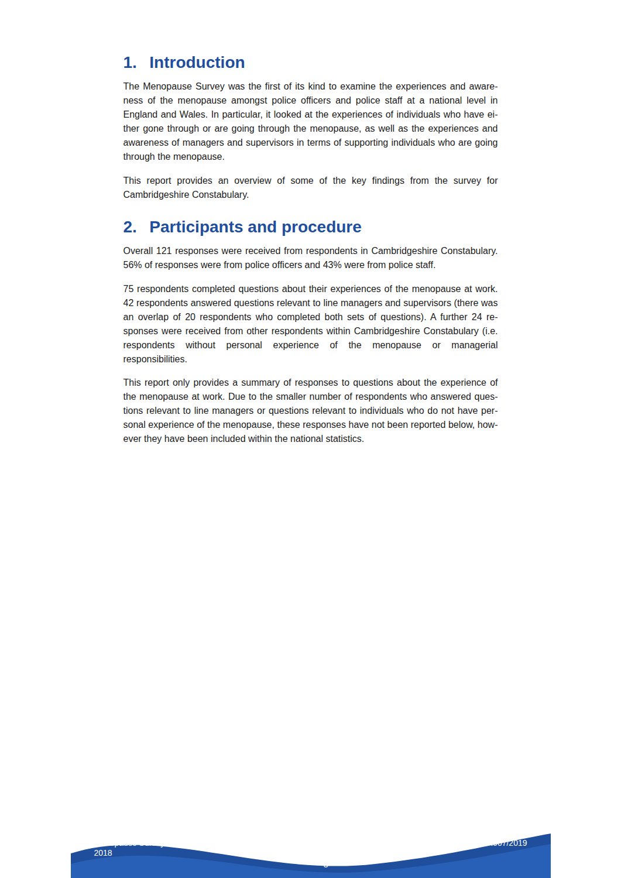1. Introduction
The Menopause Survey was the first of its kind to examine the experiences and awareness of the menopause amongst police officers and police staff at a national level in England and Wales. In particular, it looked at the experiences of individuals who have either gone through or are going through the menopause, as well as the experiences and awareness of managers and supervisors in terms of supporting individuals who are going through the menopause.
This report provides an overview of some of the key findings from the survey for Cambridgeshire Constabulary.
2. Participants and procedure
Overall 121 responses were received from respondents in Cambridgeshire Constabulary. 56% of responses were from police officers and 43% were from police staff.
75 respondents completed questions about their experiences of the menopause at work. 42 respondents answered questions relevant to line managers and supervisors (there was an overlap of 20 respondents who completed both sets of questions). A further 24 responses were received from other respondents within Cambridgeshire Constabulary (i.e. respondents without personal experience of the menopause or managerial responsibilities.
This report only provides a summary of responses to questions about the experience of the menopause at work. Due to the smaller number of respondents who answered questions relevant to line managers or questions relevant to individuals who do not have personal experience of the menopause, these responses have not been reported below, however they have been included within the national statistics.
Menopause Survey
2018
Fran Boag-Munroe
PFEW Research and Policy Support Department
3
R007/2019